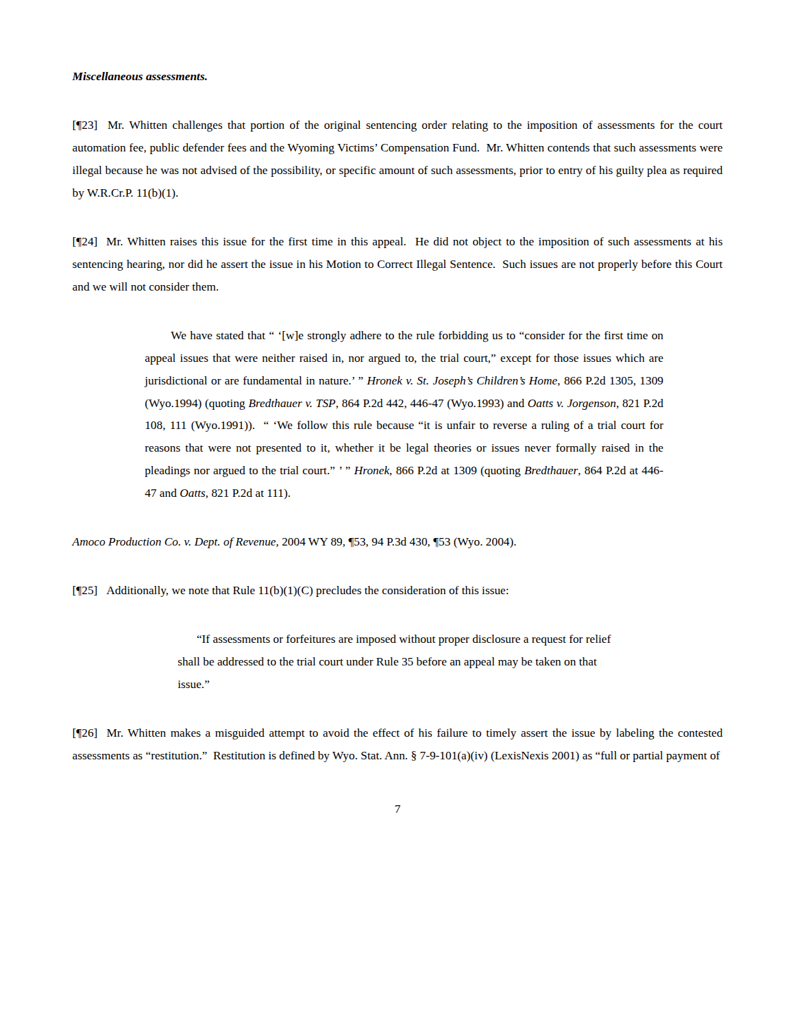Miscellaneous assessments.
[¶23] Mr. Whitten challenges that portion of the original sentencing order relating to the imposition of assessments for the court automation fee, public defender fees and the Wyoming Victims’ Compensation Fund. Mr. Whitten contends that such assessments were illegal because he was not advised of the possibility, or specific amount of such assessments, prior to entry of his guilty plea as required by W.R.Cr.P. 11(b)(1).
[¶24] Mr. Whitten raises this issue for the first time in this appeal. He did not object to the imposition of such assessments at his sentencing hearing, nor did he assert the issue in his Motion to Correct Illegal Sentence. Such issues are not properly before this Court and we will not consider them.
We have stated that “ ‘[w]e strongly adhere to the rule forbidding us to “consider for the first time on appeal issues that were neither raised in, nor argued to, the trial court,” except for those issues which are jurisdictional or are fundamental in nature.’ ” Hronek v. St. Joseph’s Children’s Home, 866 P.2d 1305, 1309 (Wyo.1994) (quoting Bredthauer v. TSP, 864 P.2d 442, 446-47 (Wyo.1993) and Oatts v. Jorgenson, 821 P.2d 108, 111 (Wyo.1991)). “ ‘We follow this rule because “it is unfair to reverse a ruling of a trial court for reasons that were not presented to it, whether it be legal theories or issues never formally raised in the pleadings nor argued to the trial court.” ’ ” Hronek, 866 P.2d at 1309 (quoting Bredthauer, 864 P.2d at 446-47 and Oatts, 821 P.2d at 111).
Amoco Production Co. v. Dept. of Revenue, 2004 WY 89, ¶53, 94 P.3d 430, ¶53 (Wyo. 2004).
[¶25] Additionally, we note that Rule 11(b)(1)(C) precludes the consideration of this issue:
“If assessments or forfeitures are imposed without proper disclosure a request for relief shall be addressed to the trial court under Rule 35 before an appeal may be taken on that issue.”
[¶26] Mr. Whitten makes a misguided attempt to avoid the effect of his failure to timely assert the issue by labeling the contested assessments as “restitution.” Restitution is defined by Wyo. Stat. Ann. § 7-9-101(a)(iv) (LexisNexis 2001) as “full or partial payment of
7